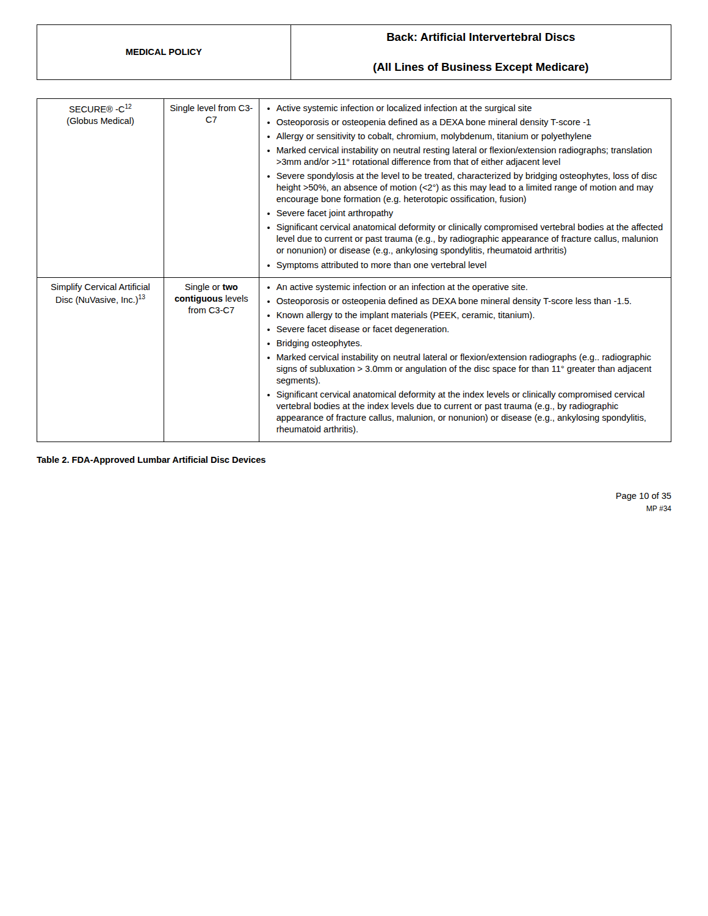| MEDICAL POLICY | Back: Artificial Intervertebral Discs (All Lines of Business Except Medicare) |
| SECURE® -C 12 (Globus Medical) | Single level from C3-C7 | Active systemic infection or localized infection at the surgical site Osteoporosis or osteopenia defined as a DEXA bone mineral density T-score -1 Allergy or sensitivity to cobalt, chromium, molybdenum, titanium or polyethylene Marked cervical instability on neutral resting lateral or flexion/extension radiographs; translation >3mm and/or >11° rotational difference from that of either adjacent level Severe spondylosis at the level to be treated, characterized by bridging osteophytes, loss of disc height >50%, an absence of motion (<2°) as this may lead to a limited range of motion and may encourage bone formation (e.g. heterotopic ossification, fusion) Severe facet joint arthropathy Significant cervical anatomical deformity or clinically compromised vertebral bodies at the affected level due to current or past trauma (e.g., by radiographic appearance of fracture callus, malunion or nonunion) or disease (e.g., ankylosing spondylitis, rheumatoid arthritis) Symptoms attributed to more than one vertebral level |
| Simplify Cervical Artificial Disc (NuVasive, Inc.) 13 | Single or two contiguous levels from C3-C7 | An active systemic infection or an infection at the operative site. Osteoporosis or osteopenia defined as DEXA bone mineral density T-score less than -1.5. Known allergy to the implant materials (PEEK, ceramic, titanium). Severe facet disease or facet degeneration. Bridging osteophytes. Marked cervical instability on neutral lateral or flexion/extension radiographs (e.g.. radiographic signs of subluxation > 3.0mm or angulation of the disc space for than 11° greater than adjacent segments). Significant cervical anatomical deformity at the index levels or clinically compromised cervical vertebral bodies at the index levels due to current or past trauma (e.g., by radiographic appearance of fracture callus, malunion, or nonunion) or disease (e.g., ankylosing spondylitis, rheumatoid arthritis). |
Table 2. FDA-Approved Lumbar Artificial Disc Devices
Page 10 of 35
MP #34